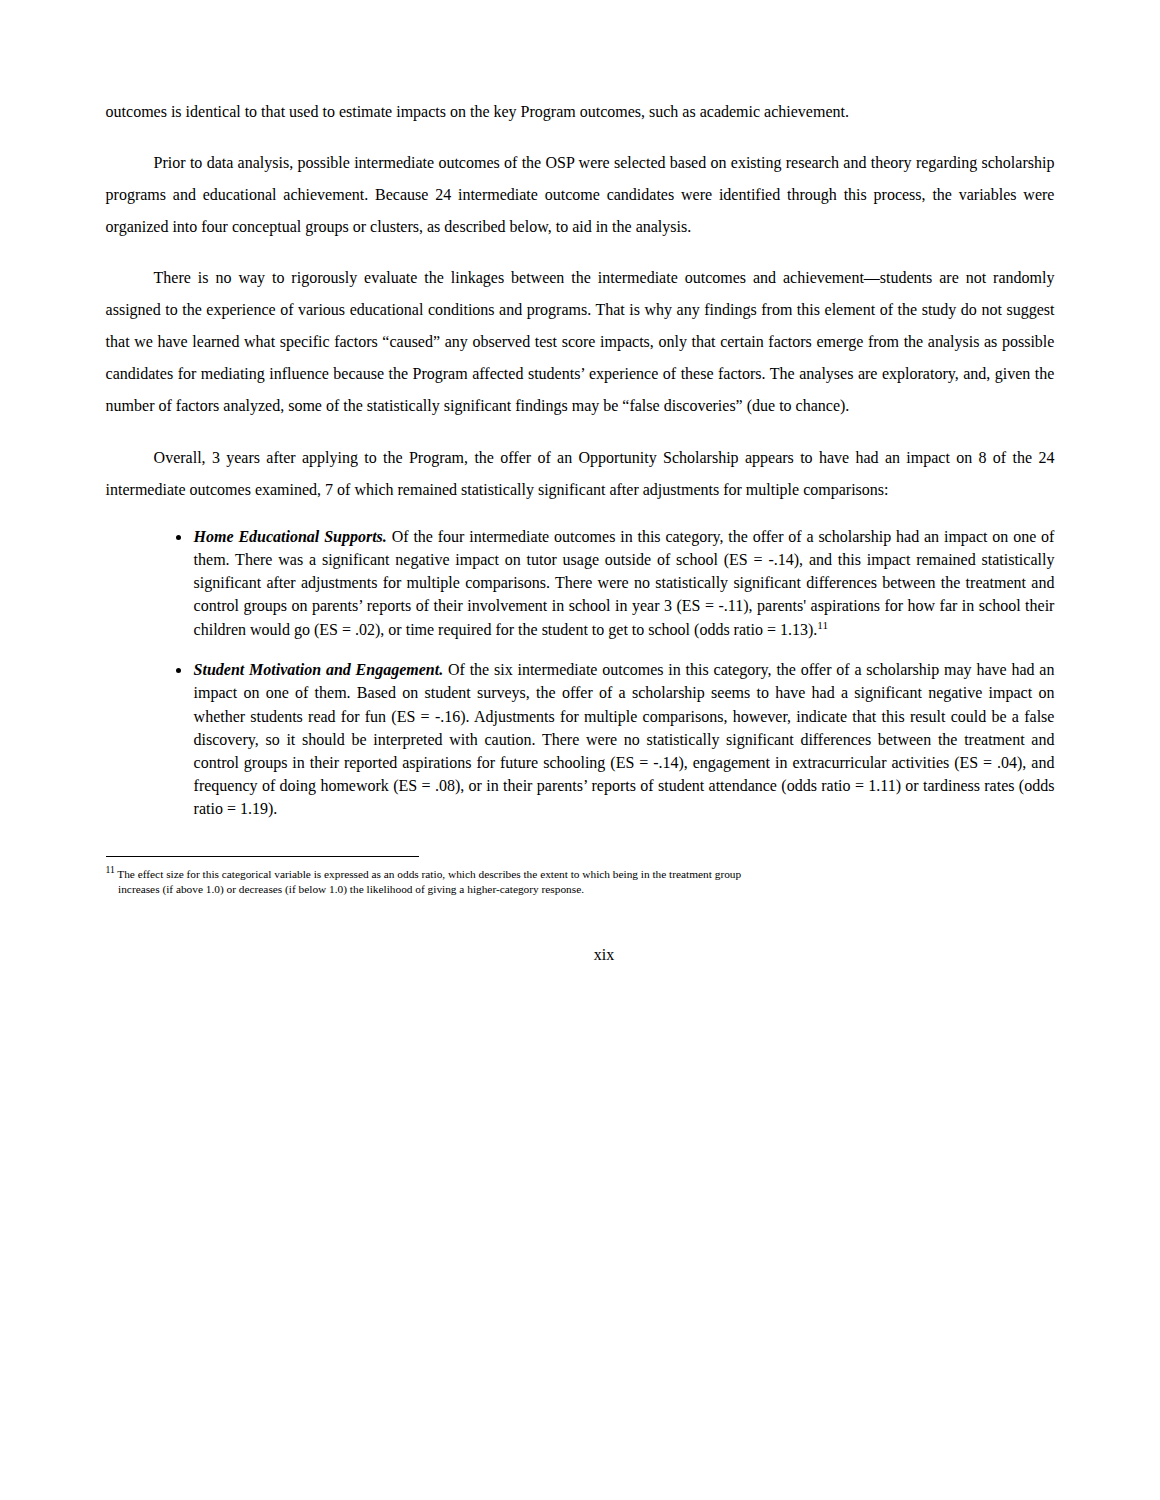outcomes is identical to that used to estimate impacts on the key Program outcomes, such as academic achievement.
Prior to data analysis, possible intermediate outcomes of the OSP were selected based on existing research and theory regarding scholarship programs and educational achievement. Because 24 intermediate outcome candidates were identified through this process, the variables were organized into four conceptual groups or clusters, as described below, to aid in the analysis.
There is no way to rigorously evaluate the linkages between the intermediate outcomes and achievement—students are not randomly assigned to the experience of various educational conditions and programs. That is why any findings from this element of the study do not suggest that we have learned what specific factors “caused” any observed test score impacts, only that certain factors emerge from the analysis as possible candidates for mediating influence because the Program affected students’ experience of these factors. The analyses are exploratory, and, given the number of factors analyzed, some of the statistically significant findings may be “false discoveries” (due to chance).
Overall, 3 years after applying to the Program, the offer of an Opportunity Scholarship appears to have had an impact on 8 of the 24 intermediate outcomes examined, 7 of which remained statistically significant after adjustments for multiple comparisons:
Home Educational Supports. Of the four intermediate outcomes in this category, the offer of a scholarship had an impact on one of them. There was a significant negative impact on tutor usage outside of school (ES = -.14), and this impact remained statistically significant after adjustments for multiple comparisons. There were no statistically significant differences between the treatment and control groups on parents’ reports of their involvement in school in year 3 (ES = -.11), parents' aspirations for how far in school their children would go (ES = .02), or time required for the student to get to school (odds ratio = 1.13).11
Student Motivation and Engagement. Of the six intermediate outcomes in this category, the offer of a scholarship may have had an impact on one of them. Based on student surveys, the offer of a scholarship seems to have had a significant negative impact on whether students read for fun (ES = -.16). Adjustments for multiple comparisons, however, indicate that this result could be a false discovery, so it should be interpreted with caution. There were no statistically significant differences between the treatment and control groups in their reported aspirations for future schooling (ES = -.14), engagement in extracurricular activities (ES = .04), and frequency of doing homework (ES = .08), or in their parents’ reports of student attendance (odds ratio = 1.11) or tardiness rates (odds ratio = 1.19).
11 The effect size for this categorical variable is expressed as an odds ratio, which describes the extent to which being in the treatment groupincreases (if above 1.0) or decreases (if below 1.0) the likelihood of giving a higher-category response.
xix